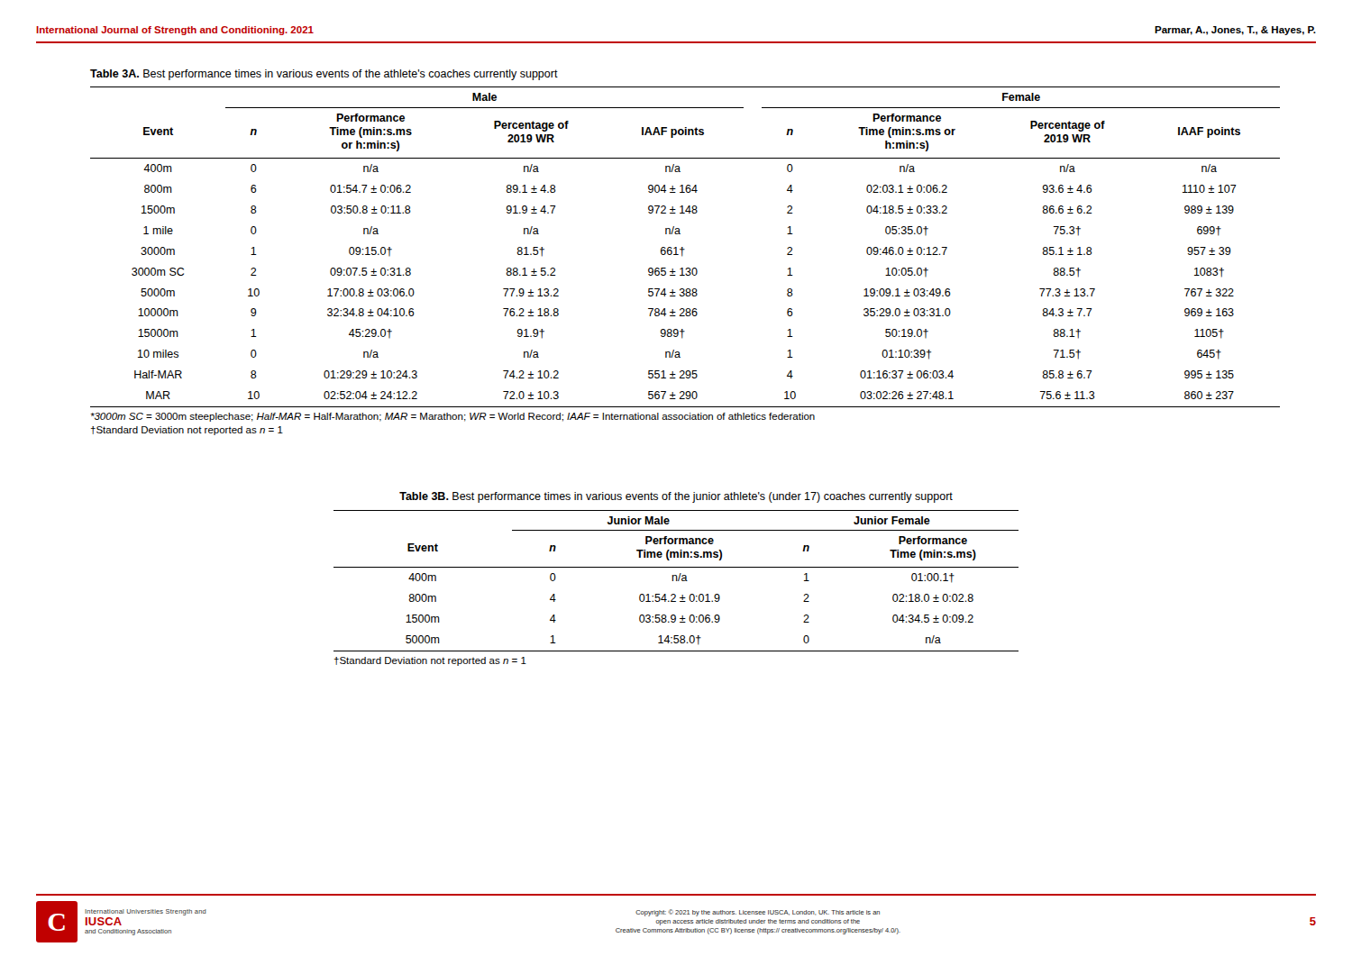International Journal of Strength and Conditioning. 2021
Parmar, A., Jones, T., & Hayes, P.
Table 3A. Best performance times in various events of the athlete's coaches currently support
| | Male | | Female |
| --- | --- | --- | --- |
| Event | n | Performance Time (min:s.ms or h:min:s) | Percentage of 2019 WR | IAAF points | | n | Performance Time (min:s.ms or h:min:s) | Percentage of 2019 WR | IAAF points |
| 400m | 0 | n/a | n/a | n/a | | 0 | n/a | n/a | n/a |
| 800m | 6 | 01:54.7 ± 0:06.2 | 89.1 ± 4.8 | 904 ± 164 | | 4 | 02:03.1 ± 0:06.2 | 93.6 ± 4.6 | 1110 ± 107 |
| 1500m | 8 | 03:50.8 ± 0:11.8 | 91.9 ± 4.7 | 972 ± 148 | | 2 | 04:18.5 ± 0:33.2 | 86.6 ± 6.2 | 989 ± 139 |
| 1 mile | 0 | n/a | n/a | n/a | | 1 | 05:35.0† | 75.3† | 699† |
| 3000m | 1 | 09:15.0† | 81.5† | 661† | | 2 | 09:46.0 ± 0:12.7 | 85.1 ± 1.8 | 957 ± 39 |
| 3000m SC | 2 | 09:07.5 ± 0:31.8 | 88.1 ± 5.2 | 965 ± 130 | | 1 | 10:05.0† | 88.5† | 1083† |
| 5000m | 10 | 17:00.8 ± 03:06.0 | 77.9 ± 13.2 | 574 ± 388 | | 8 | 19:09.1 ± 03:49.6 | 77.3 ± 13.7 | 767 ± 322 |
| 10000m | 9 | 32:34.8 ± 04:10.6 | 76.2 ± 18.8 | 784 ± 286 | | 6 | 35:29.0 ± 03:31.0 | 84.3 ± 7.7 | 969 ± 163 |
| 15000m | 1 | 45:29.0† | 91.9† | 989† | | 1 | 50:19.0† | 88.1† | 1105† |
| 10 miles | 0 | n/a | n/a | n/a | | 1 | 01:10:39† | 71.5† | 645† |
| Half-MAR | 8 | 01:29:29 ± 10:24.3 | 74.2 ± 10.2 | 551 ± 295 | | 4 | 01:16:37 ± 06:03.4 | 85.8 ± 6.7 | 995 ± 135 |
| MAR | 10 | 02:52:04 ± 24:12.2 | 72.0 ± 10.3 | 567 ± 290 | | 10 | 03:02:26 ± 27:48.1 | 75.6 ± 11.3 | 860 ± 237 |
*3000m SC = 3000m steeplechase; Half-MAR = Half-Marathon; MAR = Marathon; WR = World Record; IAAF = International association of athletics federation
†Standard Deviation not reported as n = 1
Table 3B. Best performance times in various events of the junior athlete's (under 17) coaches currently support
| | Junior Male | Junior Female |
| --- | --- | --- |
| Event | n | Performance Time (min:s.ms) | n | Performance Time (min:s.ms) |
| 400m | 0 | n/a | 1 | 01:00.1† |
| 800m | 4 | 01:54.2 ± 0:01.9 | 2 | 02:18.0 ± 0:02.8 |
| 1500m | 4 | 03:58.9 ± 0:06.9 | 2 | 04:34.5 ± 0:09.2 |
| 5000m | 1 | 14:58.0† | 0 | n/a |
†Standard Deviation not reported as n = 1
C
International Universities Strength and
IUSCA
and Conditioning Association
Copyright: © 2021 by the authors. Licensee IUSCA, London, UK. This article is an
open access article distributed under the terms and conditions of the
Creative Commons Attribution (CC BY) license (https:// creativecommons.org/licenses/by/ 4.0/).
5